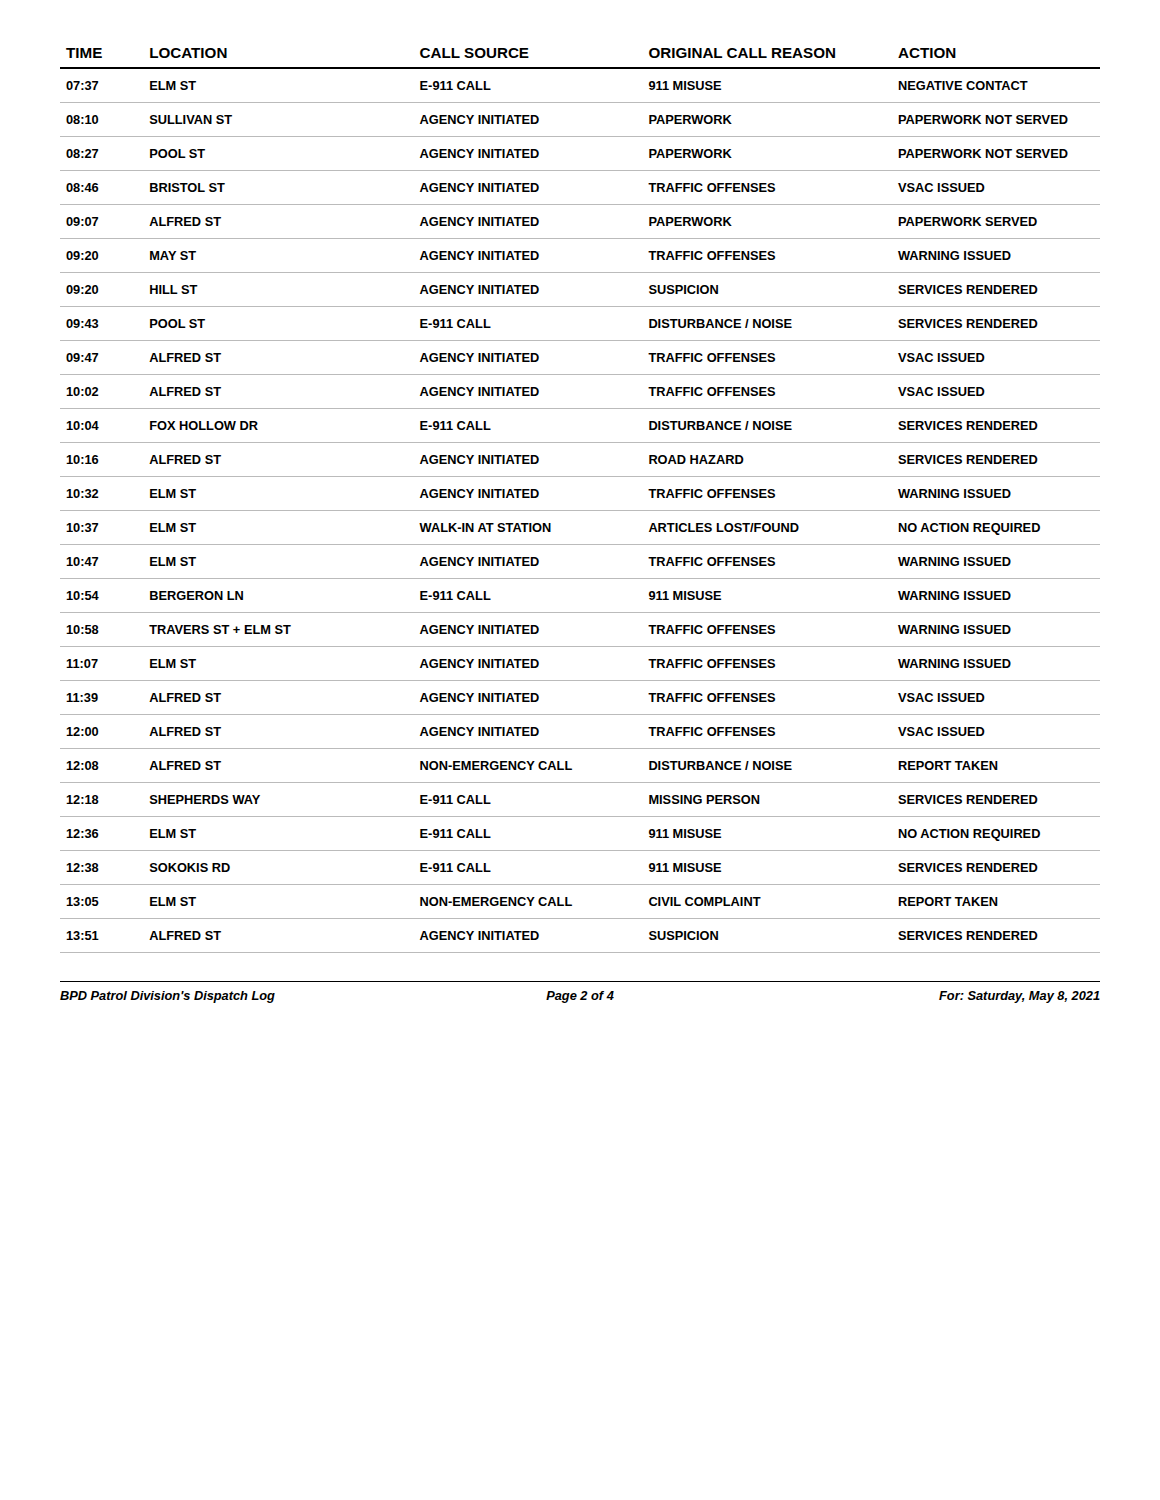| TIME | LOCATION | CALL SOURCE | ORIGINAL CALL REASON | ACTION |
| --- | --- | --- | --- | --- |
| 07:37 | ELM ST | E-911 CALL | 911 MISUSE | NEGATIVE CONTACT |
| 08:10 | SULLIVAN ST | AGENCY INITIATED | PAPERWORK | PAPERWORK NOT SERVED |
| 08:27 | POOL ST | AGENCY INITIATED | PAPERWORK | PAPERWORK NOT SERVED |
| 08:46 | BRISTOL ST | AGENCY INITIATED | TRAFFIC OFFENSES | VSAC ISSUED |
| 09:07 | ALFRED ST | AGENCY INITIATED | PAPERWORK | PAPERWORK SERVED |
| 09:20 | MAY ST | AGENCY INITIATED | TRAFFIC OFFENSES | WARNING ISSUED |
| 09:20 | HILL ST | AGENCY INITIATED | SUSPICION | SERVICES RENDERED |
| 09:43 | POOL ST | E-911 CALL | DISTURBANCE / NOISE | SERVICES RENDERED |
| 09:47 | ALFRED ST | AGENCY INITIATED | TRAFFIC OFFENSES | VSAC ISSUED |
| 10:02 | ALFRED ST | AGENCY INITIATED | TRAFFIC OFFENSES | VSAC ISSUED |
| 10:04 | FOX HOLLOW DR | E-911 CALL | DISTURBANCE / NOISE | SERVICES RENDERED |
| 10:16 | ALFRED ST | AGENCY INITIATED | ROAD HAZARD | SERVICES RENDERED |
| 10:32 | ELM ST | AGENCY INITIATED | TRAFFIC OFFENSES | WARNING ISSUED |
| 10:37 | ELM ST | WALK-IN AT STATION | ARTICLES LOST/FOUND | NO ACTION REQUIRED |
| 10:47 | ELM ST | AGENCY INITIATED | TRAFFIC OFFENSES | WARNING ISSUED |
| 10:54 | BERGERON LN | E-911 CALL | 911 MISUSE | WARNING ISSUED |
| 10:58 | TRAVERS ST + ELM ST | AGENCY INITIATED | TRAFFIC OFFENSES | WARNING ISSUED |
| 11:07 | ELM ST | AGENCY INITIATED | TRAFFIC OFFENSES | WARNING ISSUED |
| 11:39 | ALFRED ST | AGENCY INITIATED | TRAFFIC OFFENSES | VSAC ISSUED |
| 12:00 | ALFRED ST | AGENCY INITIATED | TRAFFIC OFFENSES | VSAC ISSUED |
| 12:08 | ALFRED ST | NON-EMERGENCY CALL | DISTURBANCE / NOISE | REPORT TAKEN |
| 12:18 | SHEPHERDS WAY | E-911 CALL | MISSING PERSON | SERVICES RENDERED |
| 12:36 | ELM ST | E-911 CALL | 911 MISUSE | NO ACTION REQUIRED |
| 12:38 | SOKOKIS RD | E-911 CALL | 911 MISUSE | SERVICES RENDERED |
| 13:05 | ELM ST | NON-EMERGENCY CALL | CIVIL COMPLAINT | REPORT TAKEN |
| 13:51 | ALFRED ST | AGENCY INITIATED | SUSPICION | SERVICES RENDERED |
BPD Patrol Division's Dispatch Log
Page 2 of 4
For: Saturday, May 8, 2021